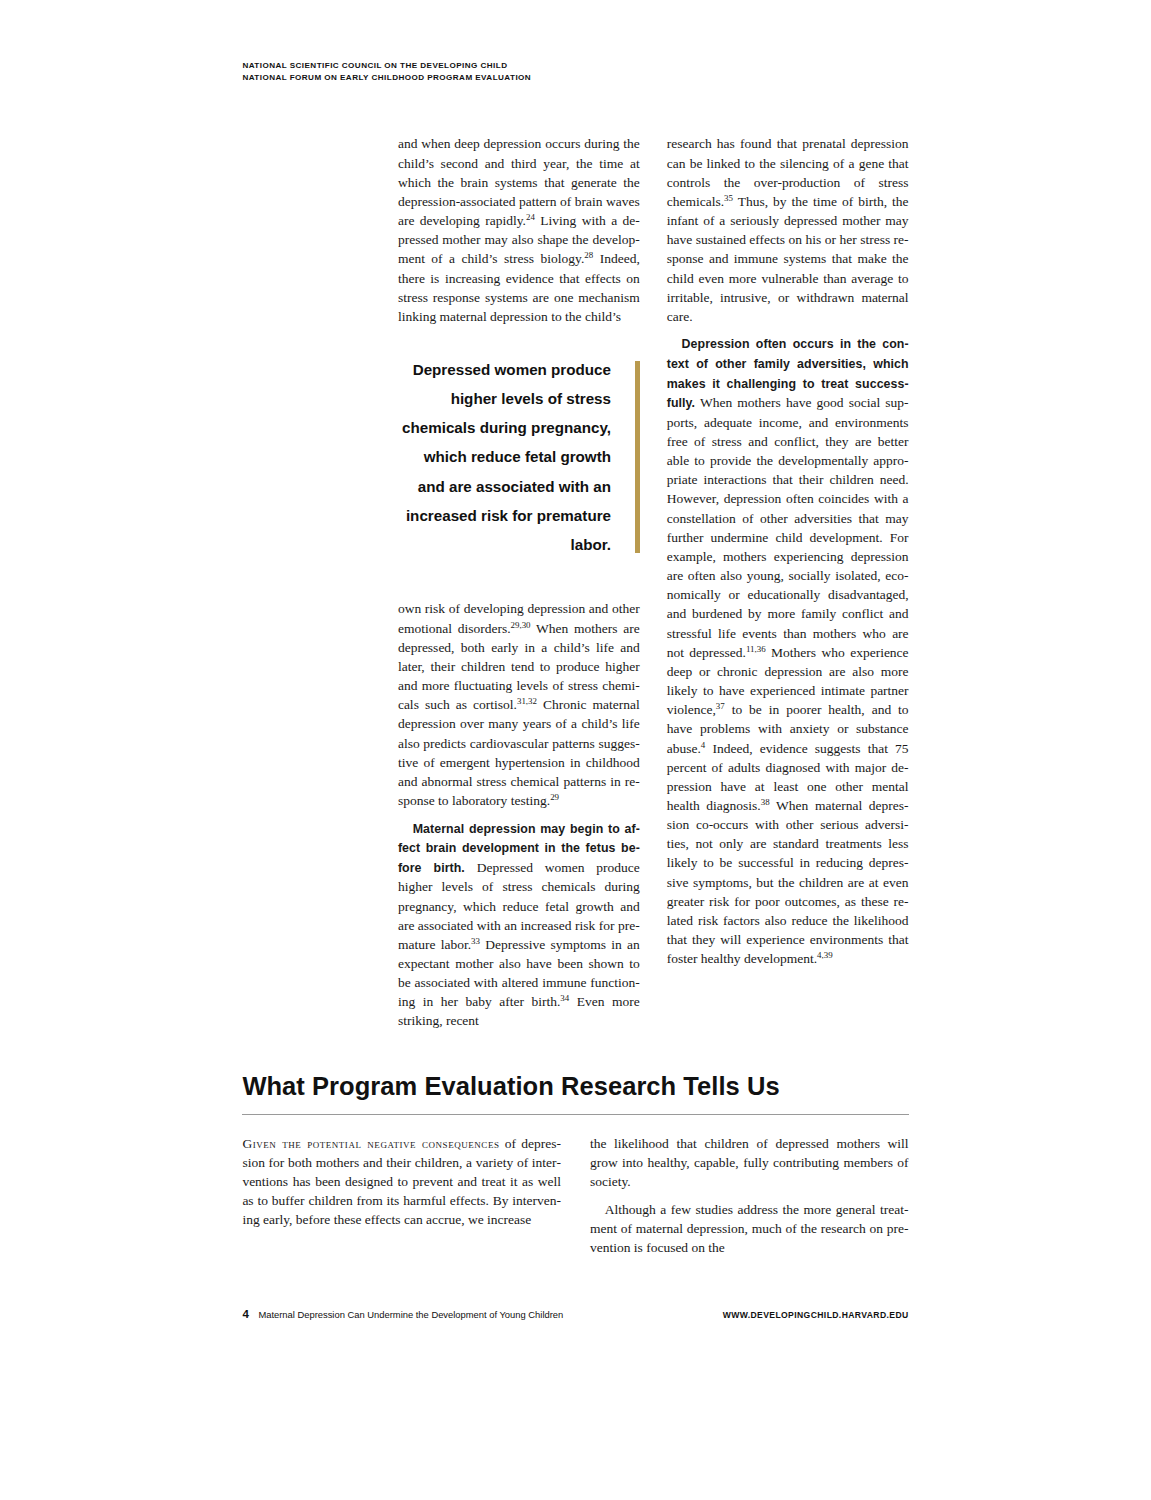National Scientific Council on the Developing Child
National Forum on Early Childhood Program Evaluation
and when deep depression occurs during the child’s second and third year, the time at which the brain systems that generate the depression-associated pattern of brain waves are developing rapidly.24 Living with a depressed mother may also shape the development of a child’s stress biology.28 Indeed, there is increasing evidence that effects on stress response systems are one mechanism linking maternal depression to the child’s
Depressed women produce higher levels of stress chemicals during pregnancy, which reduce fetal growth and are associated with an increased risk for premature labor.
own risk of developing depression and other emotional disorders.29,30 When mothers are depressed, both early in a child’s life and later, their children tend to produce higher and more fluctuating levels of stress chemicals such as cortisol.31,32 Chronic maternal depression over many years of a child’s life also predicts cardiovascular patterns suggestive of emergent hypertension in childhood and abnormal stress chemical patterns in response to laboratory testing.29
Maternal depression may begin to affect brain development in the fetus before birth. Depressed women produce higher levels of stress chemicals during pregnancy, which reduce fetal growth and are associated with an increased risk for premature labor.33 Depressive symptoms in an expectant mother also have been shown to be associated with altered immune functioning in her baby after birth.34 Even more striking, recent
research has found that prenatal depression can be linked to the silencing of a gene that controls the over-production of stress chemicals.35 Thus, by the time of birth, the infant of a seriously depressed mother may have sustained effects on his or her stress response and immune systems that make the child even more vulnerable than average to irritable, intrusive, or withdrawn maternal care.
Depression often occurs in the context of other family adversities, which makes it challenging to treat successfully. When mothers have good social supports, adequate income, and environments free of stress and conflict, they are better able to provide the developmentally appropriate interactions that their children need. However, depression often coincides with a constellation of other adversities that may further undermine child development. For example, mothers experiencing depression are often also young, socially isolated, economically or educationally disadvantaged, and burdened by more family conflict and stressful life events than mothers who are not depressed.11,36 Mothers who experience deep or chronic depression are also more likely to have experienced intimate partner violence,37 to be in poorer health, and to have problems with anxiety or substance abuse.4 Indeed, evidence suggests that 75 percent of adults diagnosed with major depression have at least one other mental health diagnosis.38 When maternal depression co-occurs with other serious adversities, not only are standard treatments less likely to be successful in reducing depressive symptoms, but the children are at even greater risk for poor outcomes, as these related risk factors also reduce the likelihood that they will experience environments that foster healthy development.4,39
What Program Evaluation Research Tells Us
Given the potential negative consequences of depression for both mothers and their children, a variety of interventions has been designed to prevent and treat it as well as to buffer children from its harmful effects. By intervening early, before these effects can accrue, we increase
the likelihood that children of depressed mothers will grow into healthy, capable, fully contributing members of society.
Although a few studies address the more general treatment of maternal depression, much of the research on prevention is focused on the
4 Maternal Depression Can Undermine the Development of Young Children
www.developingchild.harvard.edu